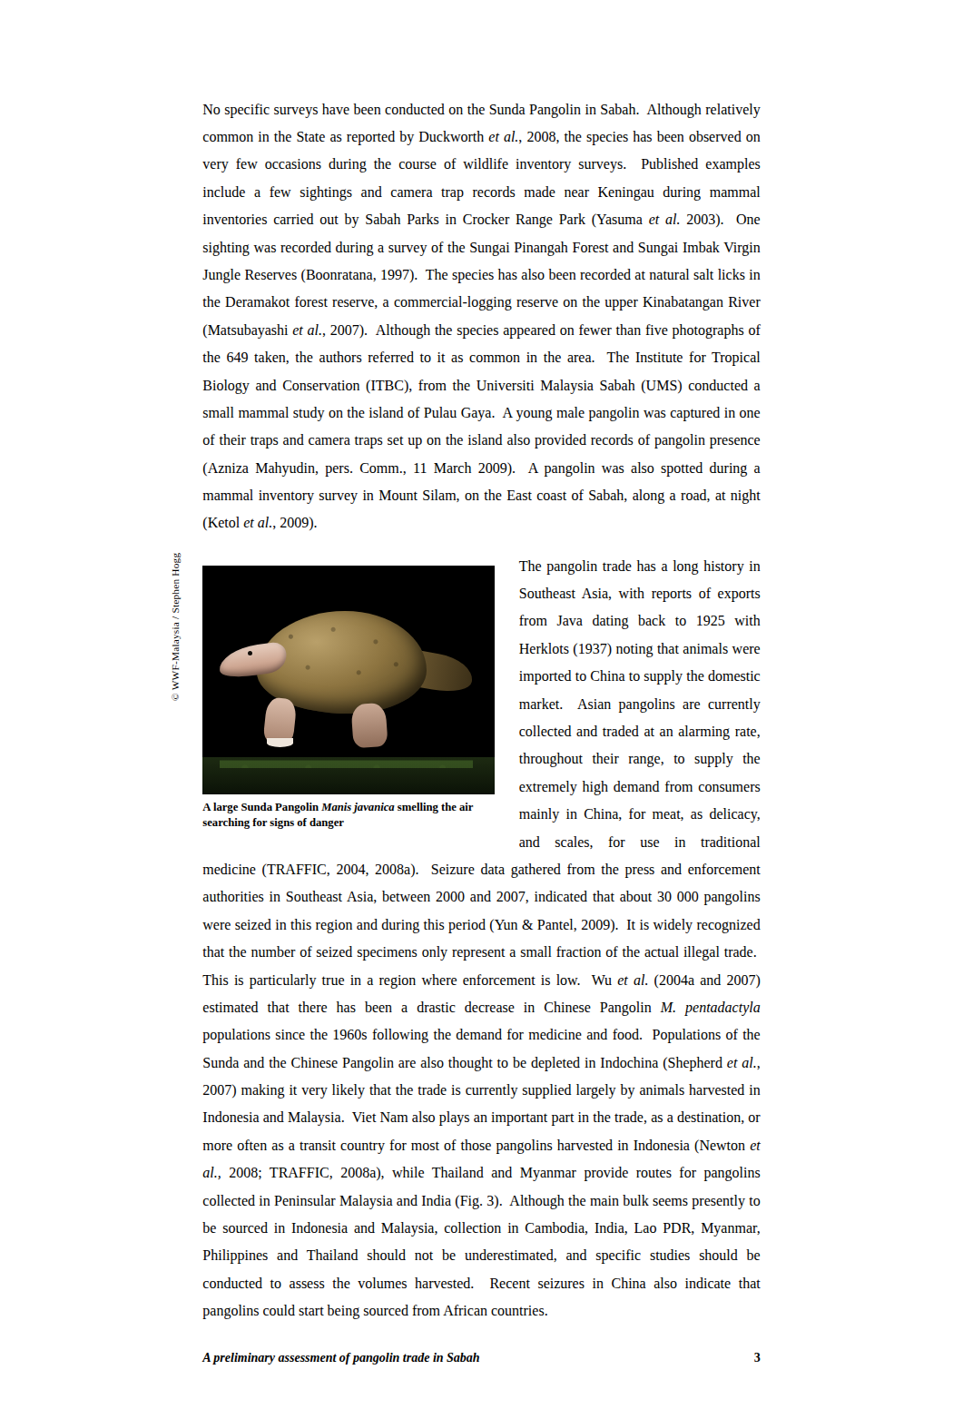No specific surveys have been conducted on the Sunda Pangolin in Sabah. Although relatively common in the State as reported by Duckworth et al., 2008, the species has been observed on very few occasions during the course of wildlife inventory surveys. Published examples include a few sightings and camera trap records made near Keningau during mammal inventories carried out by Sabah Parks in Crocker Range Park (Yasuma et al. 2003). One sighting was recorded during a survey of the Sungai Pinangah Forest and Sungai Imbak Virgin Jungle Reserves (Boonratana, 1997). The species has also been recorded at natural salt licks in the Deramakot forest reserve, a commercial-logging reserve on the upper Kinabatangan River (Matsubayashi et al., 2007). Although the species appeared on fewer than five photographs of the 649 taken, the authors referred to it as common in the area. The Institute for Tropical Biology and Conservation (ITBC), from the Universiti Malaysia Sabah (UMS) conducted a small mammal study on the island of Pulau Gaya. A young male pangolin was captured in one of their traps and camera traps set up on the island also provided records of pangolin presence (Azniza Mahyudin, pers. Comm., 11 March 2009). A pangolin was also spotted during a mammal inventory survey in Mount Silam, on the East coast of Sabah, along a road, at night (Ketol et al., 2009).
© WWF-Malaysia / Stephen Hogg
A large Sunda Pangolin Manis javanica smelling the air searching for signs of danger
The pangolin trade has a long history in Southeast Asia, with reports of exports from Java dating back to 1925 with Herklots (1937) noting that animals were imported to China to supply the domestic market. Asian pangolins are currently collected and traded at an alarming rate, throughout their range, to supply the extremely high demand from consumers mainly in China, for meat, as delicacy, and scales, for use in traditional medicine (TRAFFIC, 2004, 2008a). Seizure data gathered from the press and enforcement authorities in Southeast Asia, between 2000 and 2007, indicated that about 30 000 pangolins were seized in this region and during this period (Yun & Pantel, 2009). It is widely recognized that the number of seized specimens only represent a small fraction of the actual illegal trade. This is particularly true in a region where enforcement is low. Wu et al. (2004a and 2007) estimated that there has been a drastic decrease in Chinese Pangolin M. pentadactyla populations since the 1960s following the demand for medicine and food. Populations of the Sunda and the Chinese Pangolin are also thought to be depleted in Indochina (Shepherd et al., 2007) making it very likely that the trade is currently supplied largely by animals harvested in Indonesia and Malaysia. Viet Nam also plays an important part in the trade, as a destination, or more often as a transit country for most of those pangolins harvested in Indonesia (Newton et al., 2008; TRAFFIC, 2008a), while Thailand and Myanmar provide routes for pangolins collected in Peninsular Malaysia and India (Fig. 3). Although the main bulk seems presently to be sourced in Indonesia and Malaysia, collection in Cambodia, India, Lao PDR, Myanmar, Philippines and Thailand should not be underestimated, and specific studies should be conducted to assess the volumes harvested. Recent seizures in China also indicate that pangolins could start being sourced from African countries.
A preliminary assessment of pangolin trade in Sabah 3